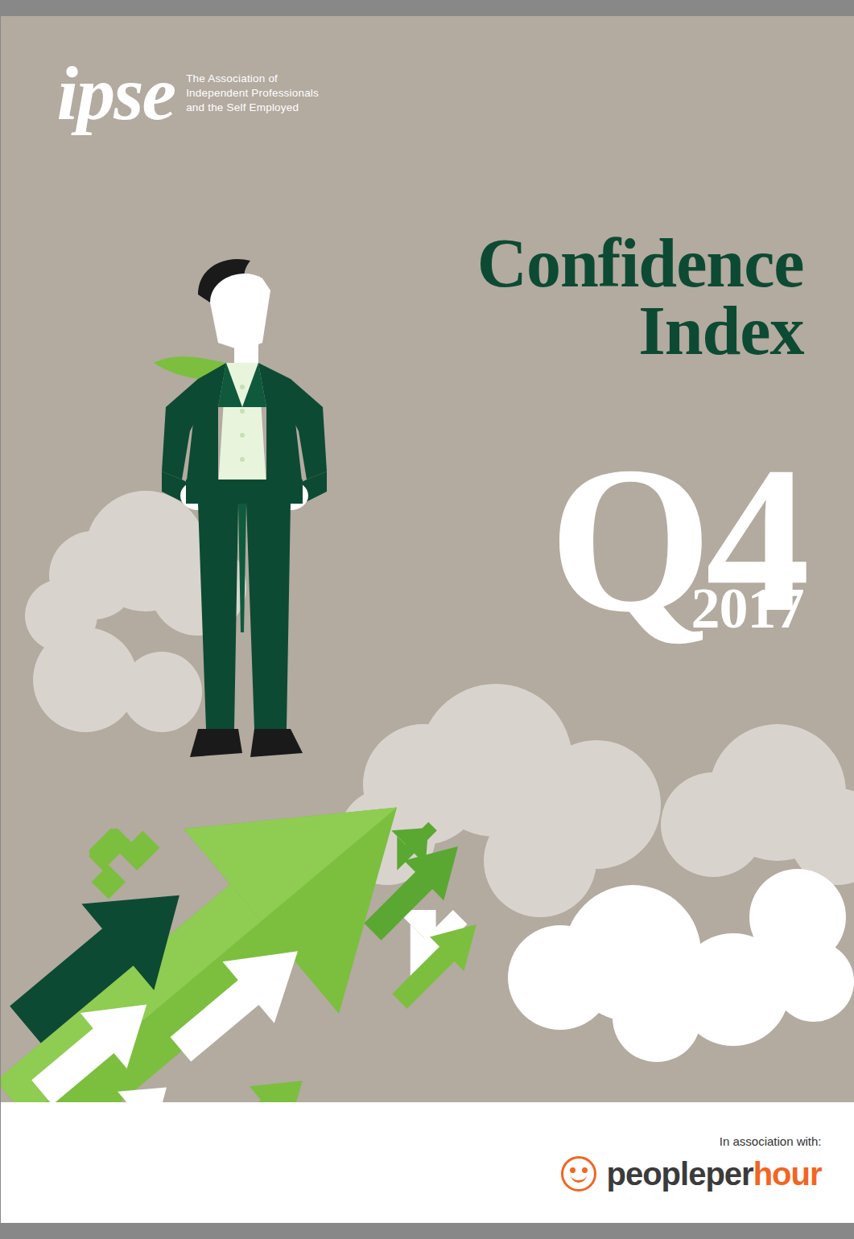ipse
The Association of
Independent Professionals
and the Self Employed
Confidence
Index
Q4 2017
In association with:
people per hour